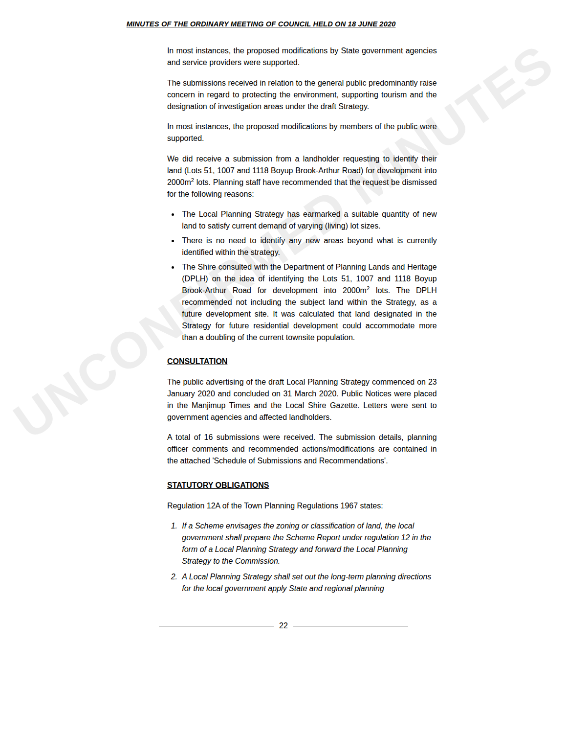UNCONFIRMED MINUTES
MINUTES OF THE ORDINARY MEETING OF COUNCIL HELD ON 18 JUNE 2020
In most instances, the proposed modifications by State government agencies and service providers were supported.
The submissions received in relation to the general public predominantly raise concern in regard to protecting the environment, supporting tourism and the designation of investigation areas under the draft Strategy.
In most instances, the proposed modifications by members of the public were supported.
We did receive a submission from a landholder requesting to identify their land (Lots 51, 1007 and 1118 Boyup Brook-Arthur Road) for development into 2000m2 lots. Planning staff have recommended that the request be dismissed for the following reasons:
The Local Planning Strategy has earmarked a suitable quantity of new land to satisfy current demand of varying (living) lot sizes.
There is no need to identify any new areas beyond what is currently identified within the strategy.
The Shire consulted with the Department of Planning Lands and Heritage (DPLH) on the idea of identifying the Lots 51, 1007 and 1118 Boyup Brook-Arthur Road for development into 2000m2 lots. The DPLH recommended not including the subject land within the Strategy, as a future development site. It was calculated that land designated in the Strategy for future residential development could accommodate more than a doubling of the current townsite population.
CONSULTATION
The public advertising of the draft Local Planning Strategy commenced on 23 January 2020 and concluded on 31 March 2020. Public Notices were placed in the Manjimup Times and the Local Shire Gazette. Letters were sent to government agencies and affected landholders.
A total of 16 submissions were received. The submission details, planning officer comments and recommended actions/modifications are contained in the attached 'Schedule of Submissions and Recommendations'.
STATUTORY OBLIGATIONS
Regulation 12A of the Town Planning Regulations 1967 states:
If a Scheme envisages the zoning or classification of land, the local government shall prepare the Scheme Report under regulation 12 in the form of a Local Planning Strategy and forward the Local Planning Strategy to the Commission.
A Local Planning Strategy shall set out the long-term planning directions for the local government apply State and regional planning
22